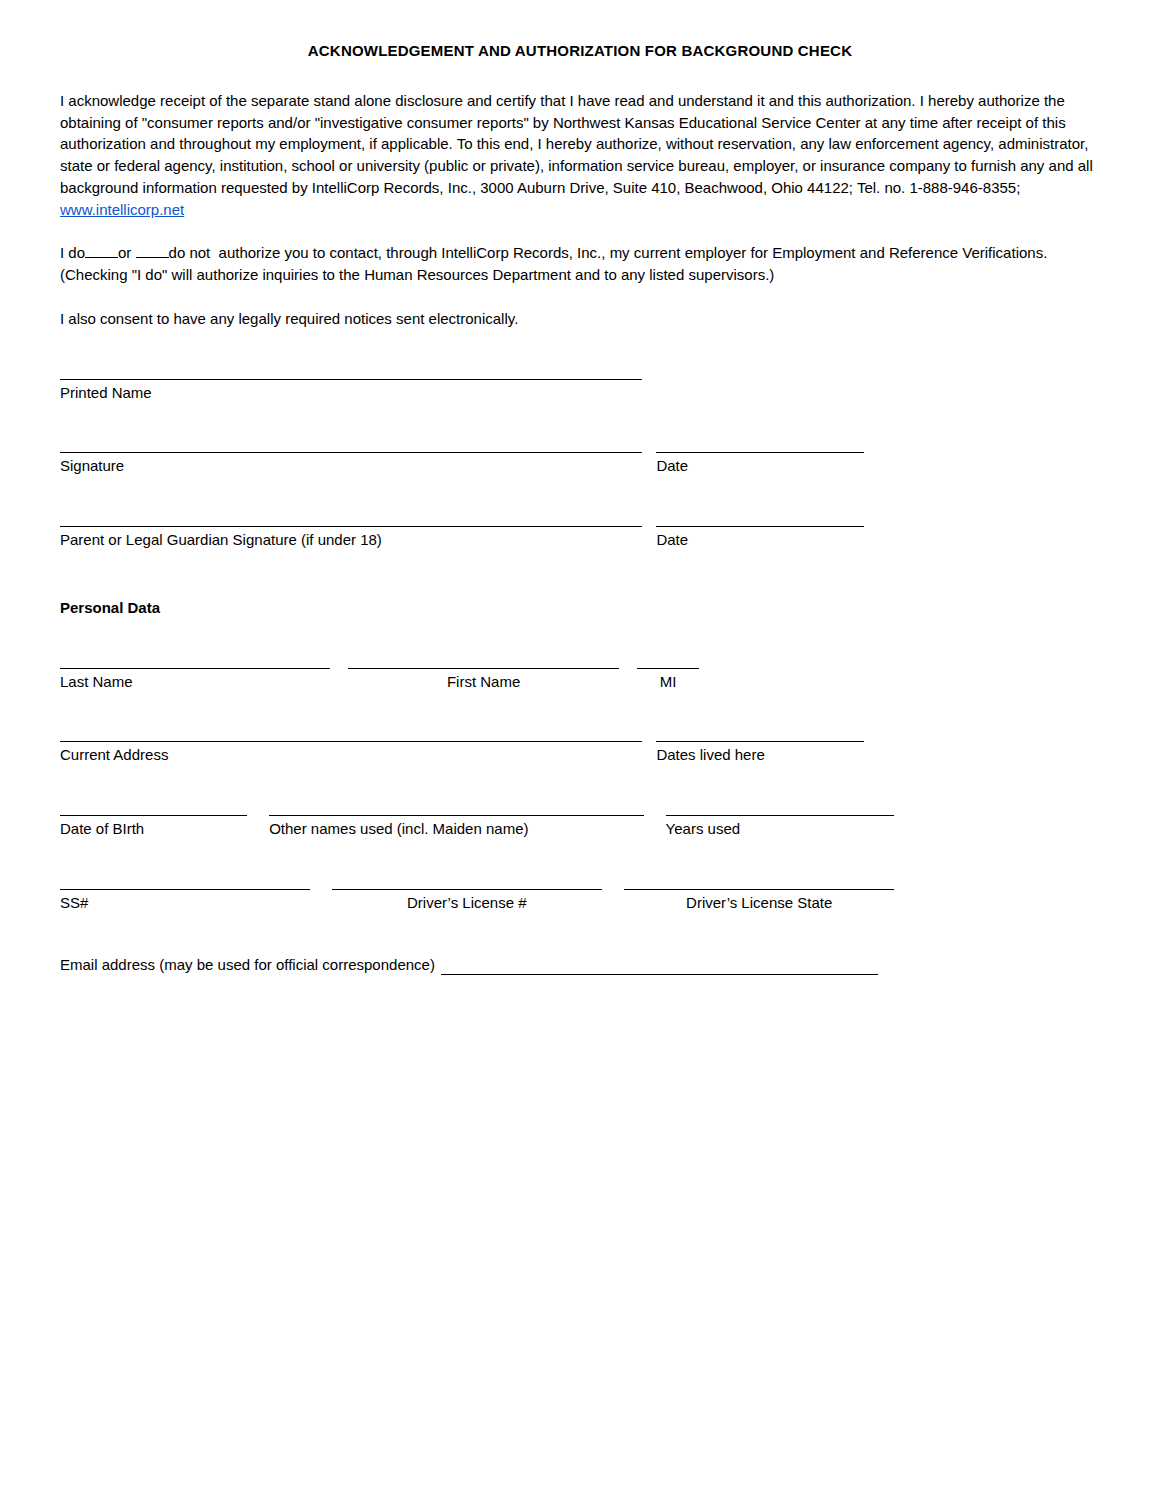ACKNOWLEDGEMENT AND AUTHORIZATION FOR BACKGROUND CHECK
I acknowledge receipt of the separate stand alone disclosure and certify that I have read and understand it and this authorization. I hereby authorize the obtaining of "consumer reports and/or "investigative consumer reports" by Northwest Kansas Educational Service Center at any time after receipt of this authorization and throughout my employment, if applicable. To this end, I hereby authorize, without reservation, any law enforcement agency, administrator, state or federal agency, institution, school or university (public or private), information service bureau, employer, or insurance company to furnish any and all background information requested by IntelliCorp Records, Inc., 3000 Auburn Drive, Suite 410, Beachwood, Ohio 44122; Tel. no. 1-888-946-8355; www.intellicorp.net
I do or do not authorize you to contact, through IntelliCorp Records, Inc., my current employer for Employment and Reference Verifications. (Checking "I do" will authorize inquiries to the Human Resources Department and to any listed supervisors.)
I also consent to have any legally required notices sent electronically.
Printed Name
Signature
Date
Parent or Legal Guardian Signature (if under 18)
Date
Personal Data
Last Name
First Name
MI
Current Address
Dates lived here
Date of BIrth
Other names used (incl. Maiden name)
Years used
SS#
Driver’s License #
Driver’s License State
Email address (may be used for official correspondence)